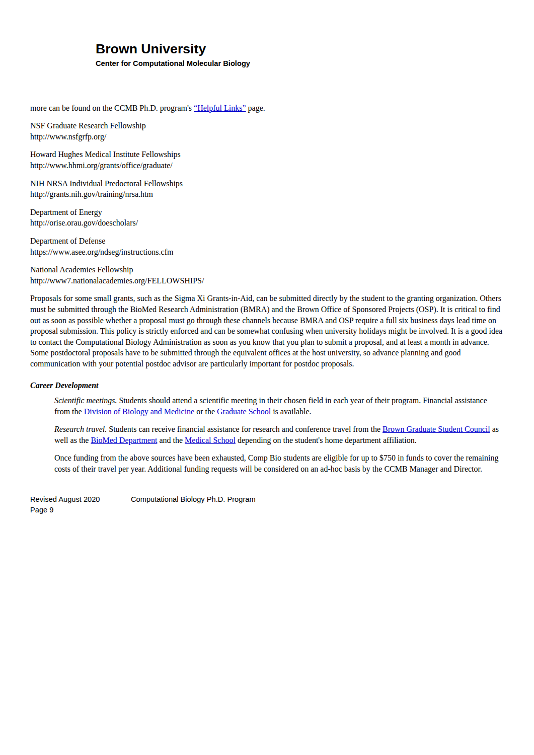Brown University
Center for Computational Molecular Biology
more can be found on the CCMB Ph.D. program's “Helpful Links” page.
NSF Graduate Research Fellowship http://www.nsfgrfp.org/
Howard Hughes Medical Institute Fellowships http://www.hhmi.org/grants/office/graduate/
NIH NRSA Individual Predoctoral Fellowships http://grants.nih.gov/training/nrsa.htm
Department of Energy http://orise.orau.gov/doescholars/
Department of Defense https://www.asee.org/ndseg/instructions.cfm
National Academies Fellowship http://www7.nationalacademies.org/FELLOWSHIPS/
Proposals for some small grants, such as the Sigma Xi Grants-in-Aid, can be submitted directly by the student to the granting organization. Others must be submitted through the BioMed Research Administration (BMRA) and the Brown Office of Sponsored Projects (OSP). It is critical to find out as soon as possible whether a proposal must go through these channels because BMRA and OSP require a full six business days lead time on proposal submission. This policy is strictly enforced and can be somewhat confusing when university holidays might be involved. It is a good idea to contact the Computational Biology Administration as soon as you know that you plan to submit a proposal, and at least a month in advance. Some postdoctoral proposals have to be submitted through the equivalent offices at the host university, so advance planning and good communication with your potential postdoc advisor are particularly important for postdoc proposals.
Career Development
Scientific meetings. Students should attend a scientific meeting in their chosen field in each year of their program. Financial assistance from the Division of Biology and Medicine or the Graduate School is available.
Research travel. Students can receive financial assistance for research and conference travel from the Brown Graduate Student Council as well as the BioMed Department and the Medical School depending on the student's home department affiliation.
Once funding from the above sources have been exhausted, Comp Bio students are eligible for up to $750 in funds to cover the remaining costs of their travel per year. Additional funding requests will be considered on an ad-hoc basis by the CCMB Manager and Director.
Revised August 2020
Page 9
Computational Biology Ph.D. Program